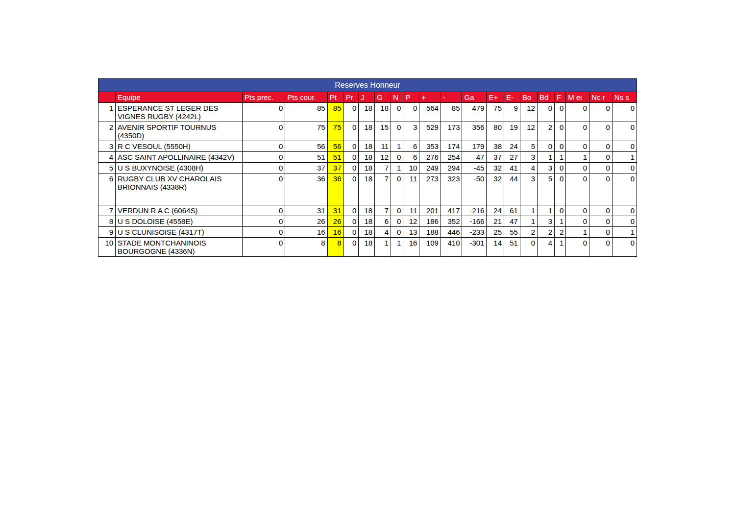Reserves Honneur
| | Equipe | Pts prec. | Pts cour. | Pt | Pr | J | G | N | P | + | - | Ga | E+ | E- | Bo | Bd | F | M ei | Nc r | Ns s |
| --- | --- | --- | --- | --- | --- | --- | --- | --- | --- | --- | --- | --- | --- | --- | --- | --- | --- | --- | --- | --- |
| 1 | ESPERANCE ST LEGER DES VIGNES RUGBY (4242L) | 0 | 85 | 85 | 0 | 18 | 18 | 0 | 0 | 564 | 85 | 479 | 75 | 9 | 12 | 0 | 0 | 0 | 0 | 0 |
| 2 | AVENIR SPORTIF TOURNUS (4350D) | 0 | 75 | 75 | 0 | 18 | 15 | 0 | 3 | 529 | 173 | 356 | 80 | 19 | 12 | 2 | 0 | 0 | 0 | 0 |
| 3 | R C VESOUL (5550H) | 0 | 56 | 56 | 0 | 18 | 11 | 1 | 6 | 353 | 174 | 179 | 38 | 24 | 5 | 0 | 0 | 0 | 0 | 0 |
| 4 | ASC SAINT APOLLINAIRE (4342V) | 0 | 51 | 51 | 0 | 18 | 12 | 0 | 6 | 276 | 254 | 47 | 37 | 27 | 3 | 1 | 1 | 1 | 0 | 1 |
| 5 | U S BUXYNOISE (4308H) | 0 | 37 | 37 | 0 | 18 | 7 | 1 | 10 | 249 | 294 | -45 | 32 | 41 | 4 | 3 | 0 | 0 | 0 | 0 |
| 6 | RUGBY CLUB XV CHAROLAIS BRIONNAIS (4338R) | 0 | 36 | 36 | 0 | 18 | 7 | 0 | 11 | 273 | 323 | -50 | 32 | 44 | 3 | 5 | 0 | 0 | 0 | 0 |
| 7 | VERDUN R A C (6064S) | 0 | 31 | 31 | 0 | 18 | 7 | 0 | 11 | 201 | 417 | -216 | 24 | 61 | 1 | 1 | 0 | 0 | 0 | 0 |
| 8 | U S DOLOISE (4558E) | 0 | 26 | 26 | 0 | 18 | 6 | 0 | 12 | 186 | 352 | -166 | 21 | 47 | 1 | 3 | 1 | 0 | 0 | 0 |
| 9 | U S CLUNISOISE (4317T) | 0 | 16 | 16 | 0 | 18 | 4 | 0 | 13 | 188 | 446 | -233 | 25 | 55 | 2 | 2 | 2 | 1 | 0 | 1 |
| 10 | STADE MONTCHANINOIS BOURGOGNE (4336N) | 0 | 8 | 8 | 0 | 18 | 1 | 1 | 16 | 109 | 410 | -301 | 14 | 51 | 0 | 4 | 1 | 0 | 0 | 0 |